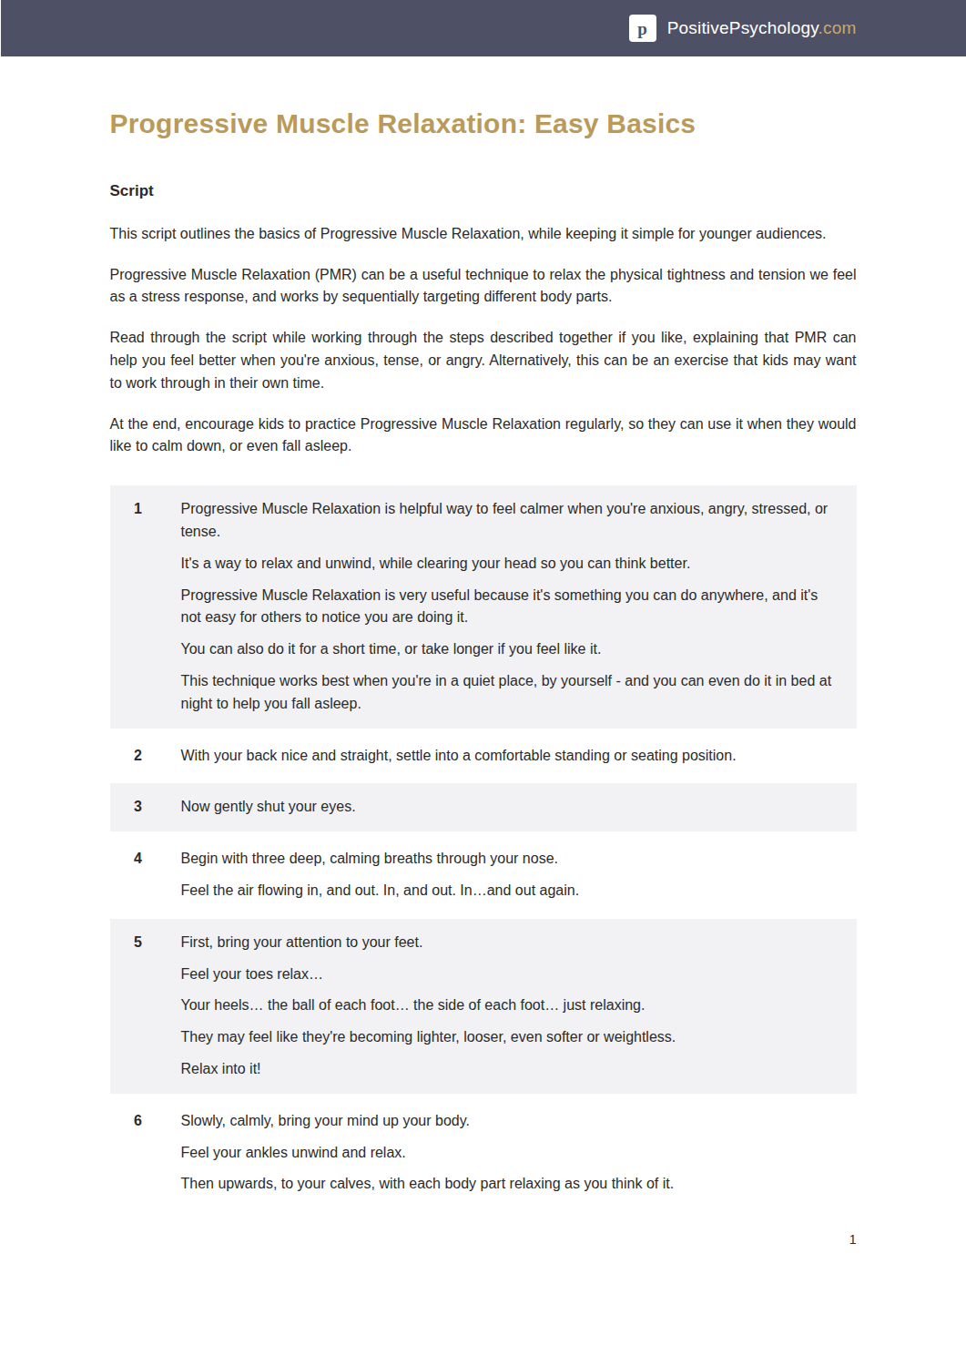p
PositivePsychology.com
Progressive Muscle Relaxation: Easy Basics
Script
This script outlines the basics of Progressive Muscle Relaxation, while keeping it simple for younger audiences.
Progressive Muscle Relaxation (PMR) can be a useful technique to relax the physical tightness and tension we feel as a stress response, and works by sequentially targeting different body parts.
Read through the script while working through the steps described together if you like, explaining that PMR can help you feel better when you're anxious, tense, or angry. Alternatively, this can be an exercise that kids may want to work through in their own time.
At the end, encourage kids to practice Progressive Muscle Relaxation regularly, so they can use it when they would like to calm down, or even fall asleep.
| 1 | Progressive Muscle Relaxation is helpful way to feel calmer when you're anxious, angry, stressed, or tense. It's a way to relax and unwind, while clearing your head so you can think better. Progressive Muscle Relaxation is very useful because it's something you can do anywhere, and it's not easy for others to notice you are doing it. You can also do it for a short time, or take longer if you feel like it. This technique works best when you're in a quiet place, by yourself - and you can even do it in bed at night to help you fall asleep. |
| 2 | With your back nice and straight, settle into a comfortable standing or seating position. |
| 3 | Now gently shut your eyes. |
| 4 | Begin with three deep, calming breaths through your nose. Feel the air flowing in, and out. In, and out. In…and out again. |
| 5 | First, bring your attention to your feet. Feel your toes relax… Your heels… the ball of each foot… the side of each foot… just relaxing. They may feel like they're becoming lighter, looser, even softer or weightless. Relax into it! |
| 6 | Slowly, calmly, bring your mind up your body. Feel your ankles unwind and relax. Then upwards, to your calves, with each body part relaxing as you think of it. |
1